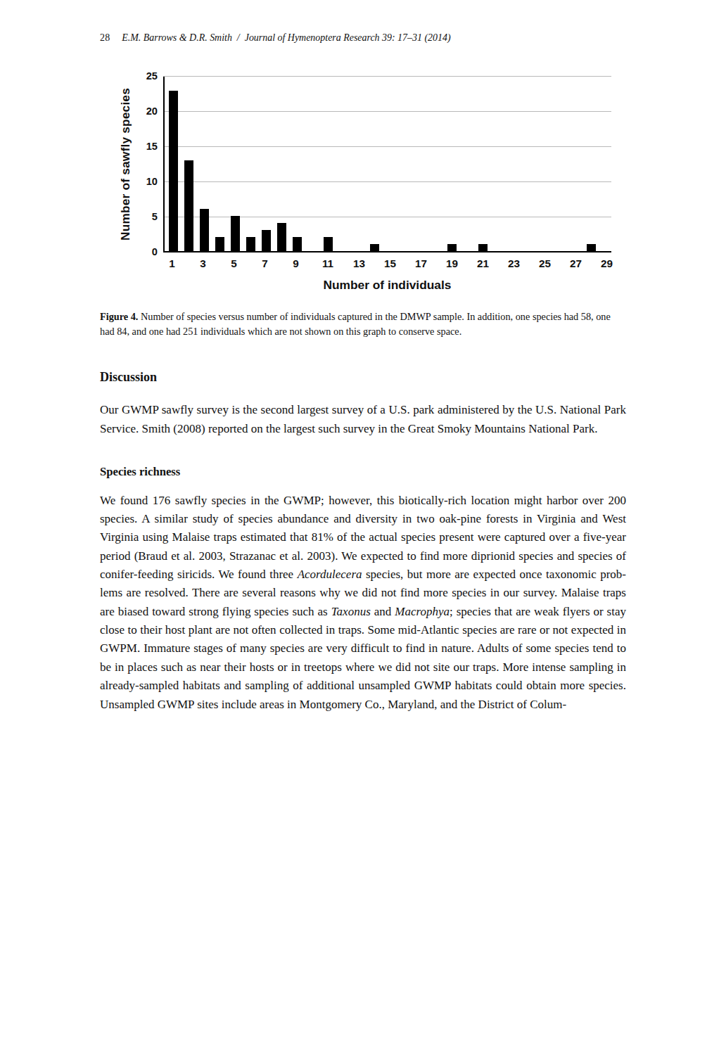28 E.M. Barrows & D.R. Smith / Journal of Hymenoptera Research 39: 17–31 (2014)
Number of sawfly species
25 20 15 10 5 0
1 2 3 4 5 6 7 8 9 10 11 12 13 14 15 16 17 18 19 20 21 22 23 24 25 26 27 28 29
Number of individuals
Figure 4. Number of species versus number of individuals captured in the DMWP sample. In addition, one species had 58, one had 84, and one had 251 individuals which are not shown on this graph to conserve space.
Discussion
Our GWMP sawfly survey is the second largest survey of a U.S. park administered by the U.S. National Park Service. Smith (2008) reported on the largest such survey in the Great Smoky Mountains National Park.
Species richness
We found 176 sawfly species in the GWMP; however, this biotically-rich location might harbor over 200 species. A similar study of species abundance and diversity in two oak-pine forests in Virginia and West Virginia using Malaise traps estimated that 81% of the actual species present were captured over a five-year period (Braud et al. 2003, Strazanac et al. 2003). We expected to find more diprionid species and species of conifer-feeding siricids. We found three Acordulecera species, but more are expected once taxonomic problems are resolved. There are several reasons why we did not find more species in our survey. Malaise traps are biased toward strong flying species such as Taxonus and Macrophya; species that are weak flyers or stay close to their host plant are not often collected in traps. Some mid-Atlantic species are rare or not expected in GWPM. Immature stages of many species are very difficult to find in nature. Adults of some species tend to be in places such as near their hosts or in treetops where we did not site our traps. More intense sampling in already-sampled habitats and sampling of additional unsampled GWMP habitats could obtain more species. Unsampled GWMP sites include areas in Montgomery Co., Maryland, and the District of Colum-